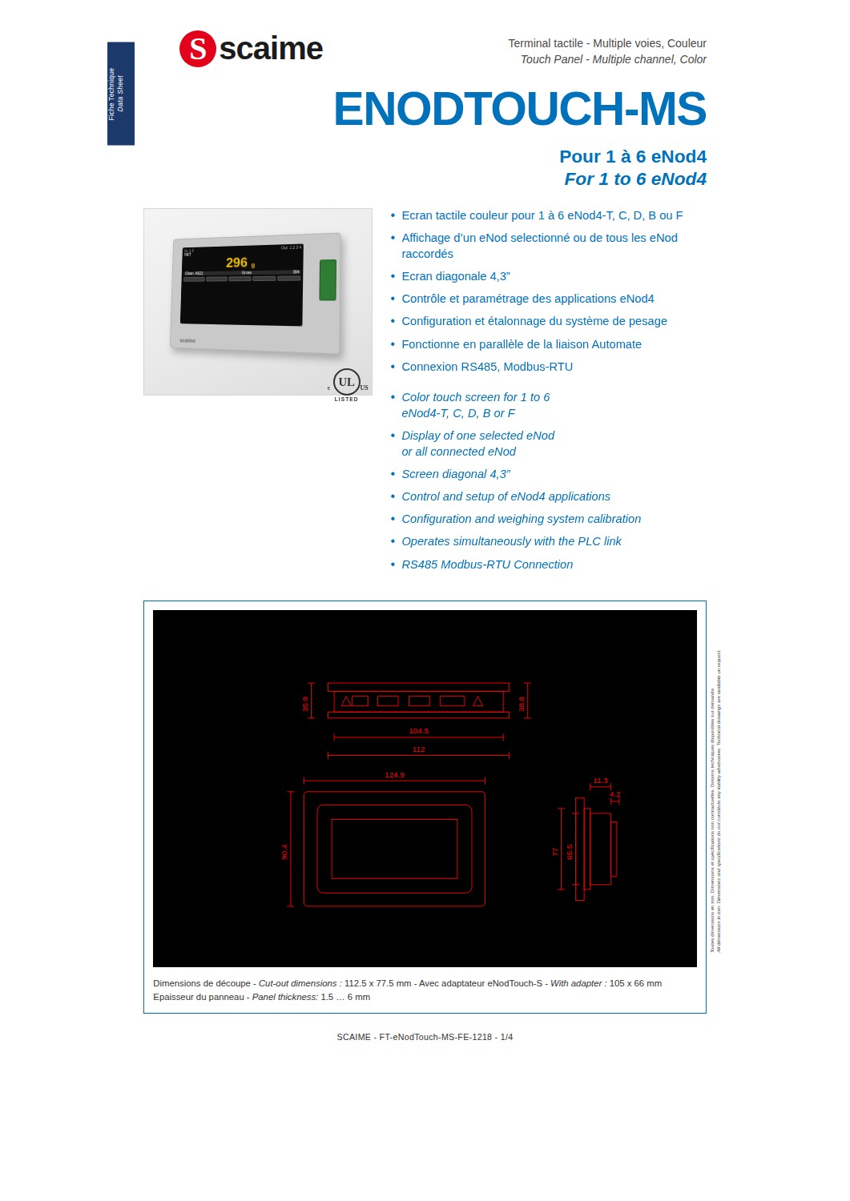Fiche Technique
Data Sheet
S
scaime
Terminal tactile - Multiple voies, Couleur
Touch Panel - Multiple channel, Color
ENODTOUCH-MS
Pour 1 à 6 eNod4
For 1 to 6 eNod4
In 1 2 Out 1 2 3 4
NET
296 g
Chan A621 Gross 394
scaime
c ULUS
LISTED
Ecran tactile couleur pour 1 à 6 eNod4-T, C, D, B ou F
Affichage d’un eNod selectionné ou de tous les eNod raccordés
Ecran diagonale 4,3”
Contrôle et paramétrage des applications eNod4
Configuration et étalonnage du système de pesage
Fonctionne en parallèle de la liaison Automate
Connexion RS485, Modbus-RTU
Color touch screen for 1 to 6
eNod4-T, C, D, B or F
Display of one selected eNod
or all connected eNod
Screen diagonal 4,3”
Control and setup of eNod4 applications
Configuration and weighing system calibration
Operates simultaneously with the PLC link
RS485 Modbus-RTU Connection
35.9 38.8 104.5 112 124.9 90.4 11.3 4.2 77 65.5
Toutes dimensions en mm. Dimensions et spécifications non contractuelles. Dessins techniques disponibles sur demande.
All dimensions in mm. Dimensions and specifications do not constitute any liability whatsoever. Technical drawings are available on request.
Dimensions de découpe - Cut-out dimensions : 112.5 x 77.5 mm - Avec adaptateur eNodTouch-S - With adapter : 105 x 66 mm
Epaisseur du panneau - Panel thickness: 1.5 … 6 mm
SCAIME - FT-eNodTouch-MS-FE-1218 - 1/4